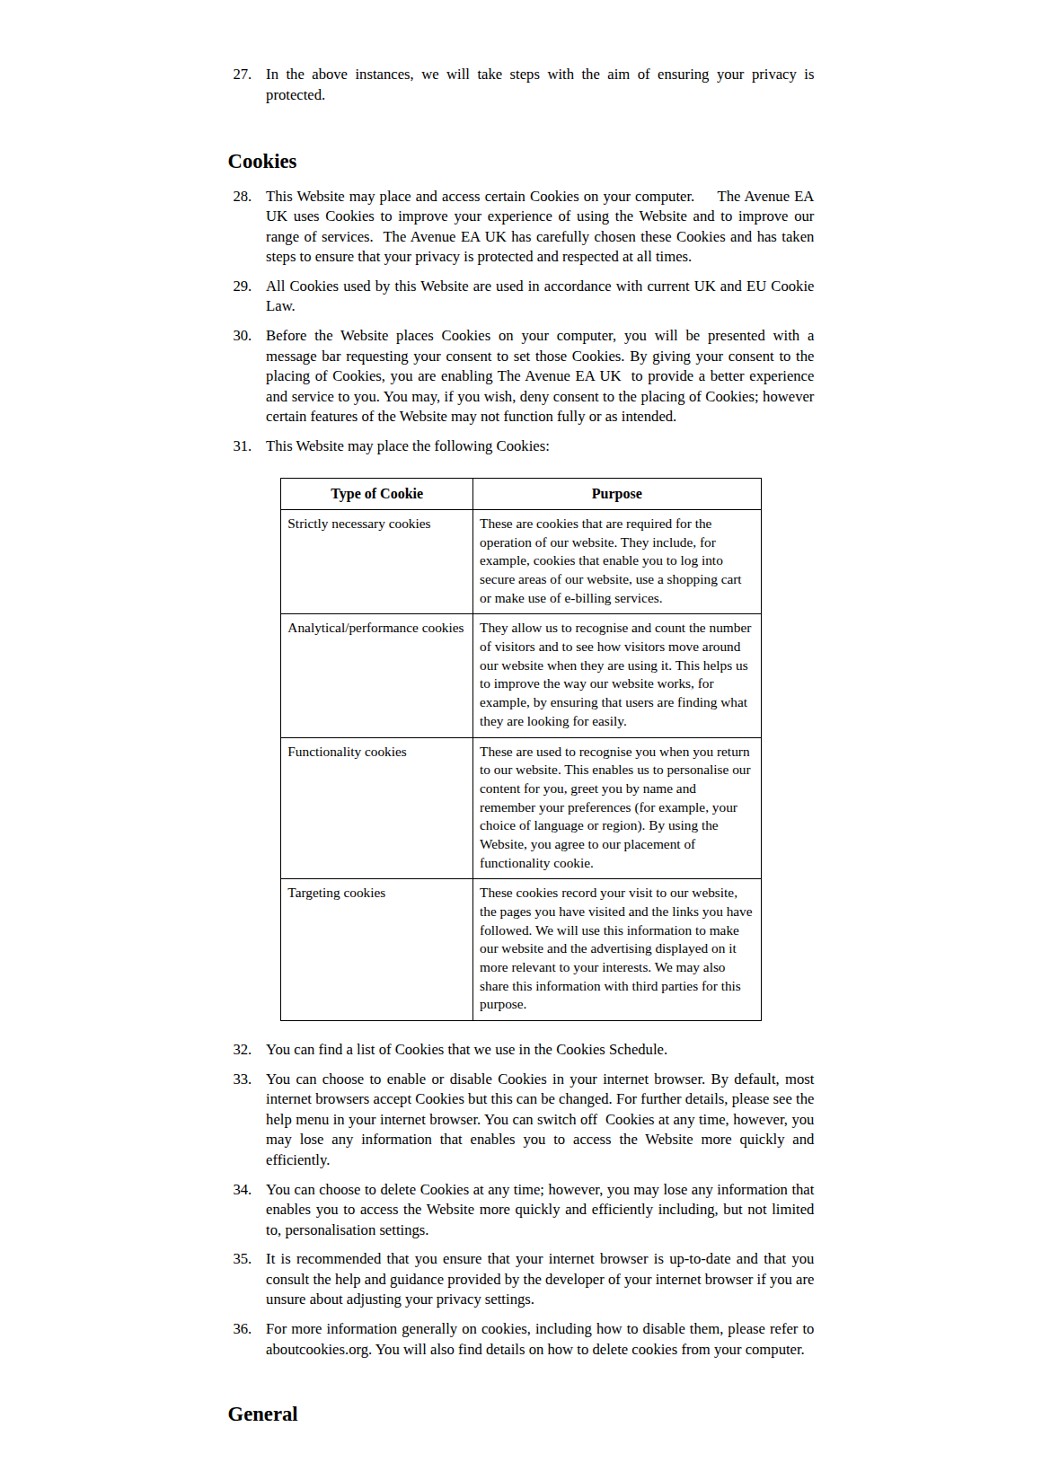27. In the above instances, we will take steps with the aim of ensuring your privacy is protected.
Cookies
28. This Website may place and access certain Cookies on your computer. The Avenue EA UK uses Cookies to improve your experience of using the Website and to improve our range of services. The Avenue EA UK has carefully chosen these Cookies and has taken steps to ensure that your privacy is protected and respected at all times.
29. All Cookies used by this Website are used in accordance with current UK and EU Cookie Law.
30. Before the Website places Cookies on your computer, you will be presented with a message bar requesting your consent to set those Cookies. By giving your consent to the placing of Cookies, you are enabling The Avenue EA UK to provide a better experience and service to you. You may, if you wish, deny consent to the placing of Cookies; however certain features of the Website may not function fully or as intended.
31. This Website may place the following Cookies:
| Type of Cookie | Purpose |
| --- | --- |
| Strictly necessary cookies | These are cookies that are required for the operation of our website. They include, for example, cookies that enable you to log into secure areas of our website, use a shopping cart or make use of e-billing services. |
| Analytical/performance cookies | They allow us to recognise and count the number of visitors and to see how visitors move around our website when they are using it. This helps us to improve the way our website works, for example, by ensuring that users are finding what they are looking for easily. |
| Functionality cookies | These are used to recognise you when you return to our website. This enables us to personalise our content for you, greet you by name and remember your preferences (for example, your choice of language or region). By using the Website, you agree to our placement of functionality cookie. |
| Targeting cookies | These cookies record your visit to our website, the pages you have visited and the links you have followed. We will use this information to make our website and the advertising displayed on it more relevant to your interests. We may also share this information with third parties for this purpose. |
32. You can find a list of Cookies that we use in the Cookies Schedule.
33. You can choose to enable or disable Cookies in your internet browser. By default, most internet browsers accept Cookies but this can be changed. For further details, please see the help menu in your internet browser. You can switch off Cookies at any time, however, you may lose any information that enables you to access the Website more quickly and efficiently.
34. You can choose to delete Cookies at any time; however, you may lose any information that enables you to access the Website more quickly and efficiently including, but not limited to, personalisation settings.
35. It is recommended that you ensure that your internet browser is up-to-date and that you consult the help and guidance provided by the developer of your internet browser if you are unsure about adjusting your privacy settings.
36. For more information generally on cookies, including how to disable them, please refer to aboutcookies.org. You will also find details on how to delete cookies from your computer.
General